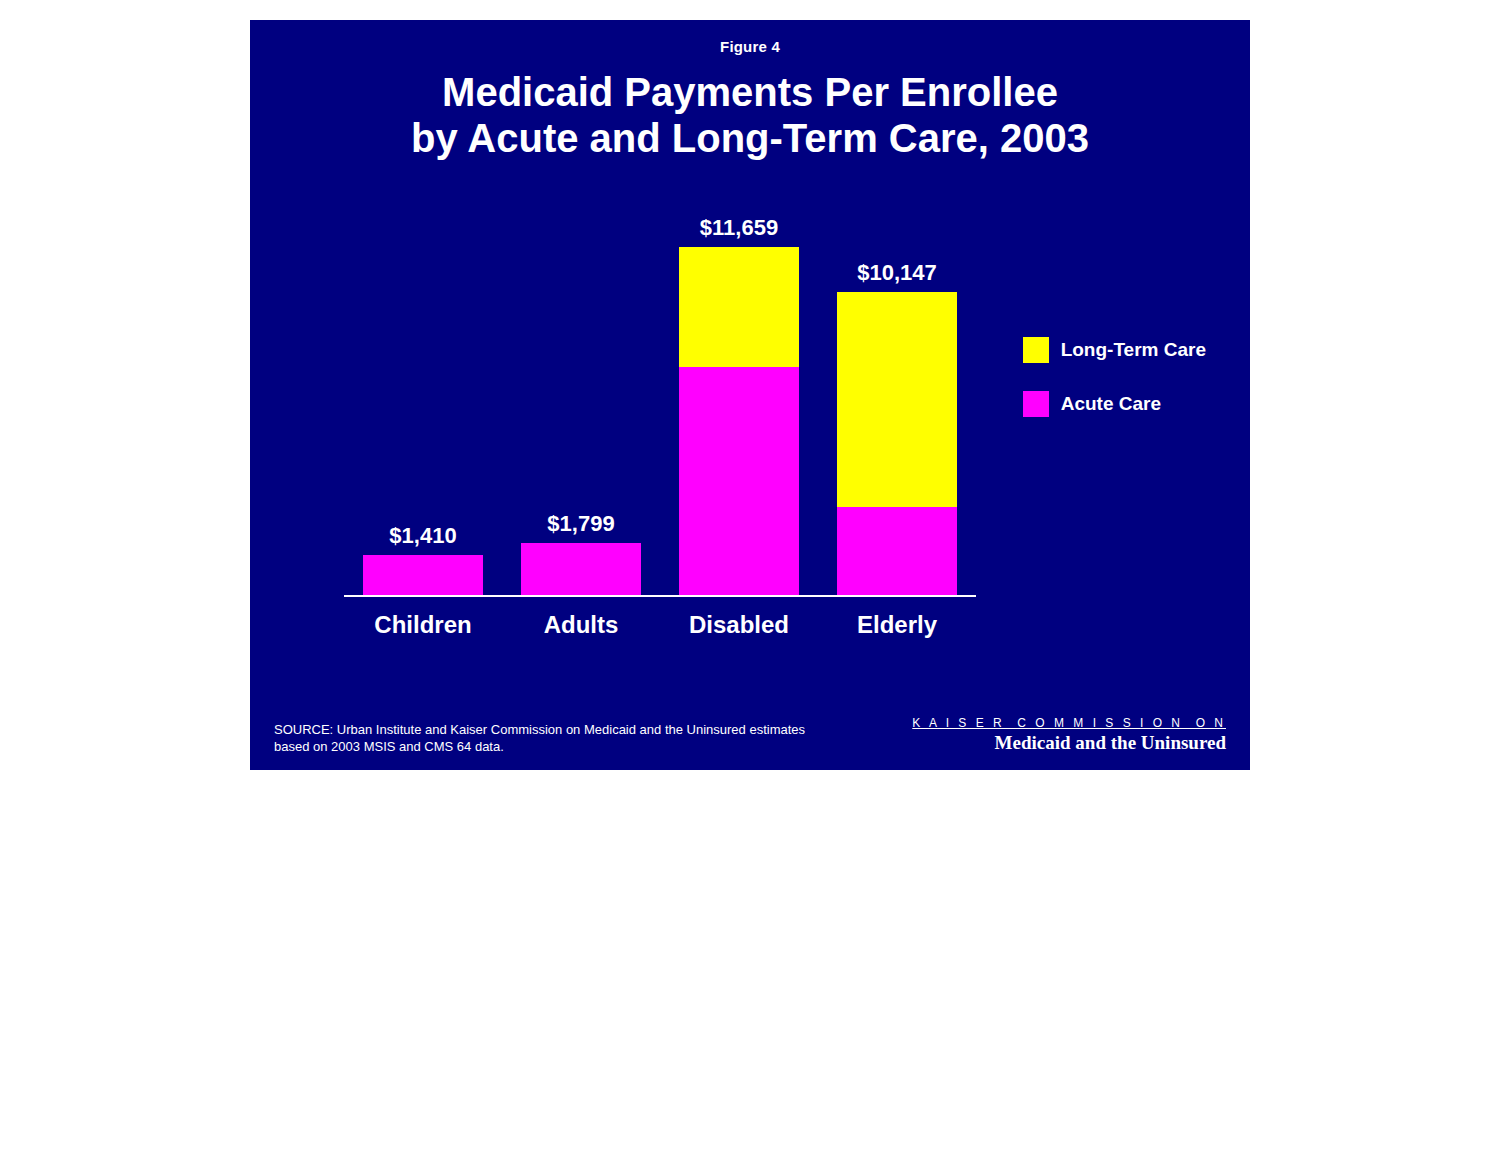Figure 4
Medicaid Payments Per Enrollee
by Acute and Long-Term Care, 2003
$1,410
Children
$1,799
Adults
$11,659
Disabled
$10,147
Elderly
Long-Term Care
Acute Care
SOURCE: Urban Institute and Kaiser Commission on Medicaid and the Uninsured estimates based on 2003 MSIS and CMS 64 data.
K A I S E R C O M M I S S I O N O N
Medicaid and the Uninsured